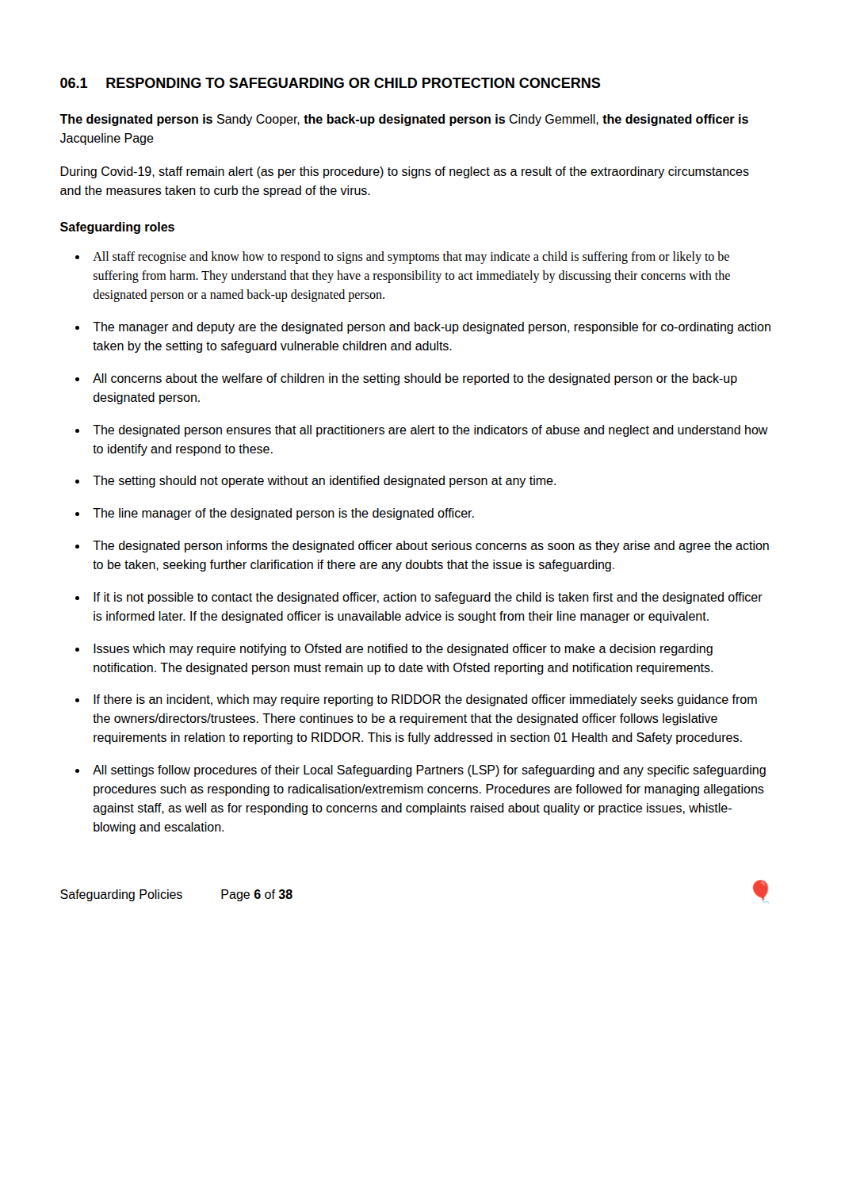06.1 RESPONDING TO SAFEGUARDING OR CHILD PROTECTION CONCERNS
The designated person is Sandy Cooper, the back-up designated person is Cindy Gemmell, the designated officer is Jacqueline Page
During Covid-19, staff remain alert (as per this procedure) to signs of neglect as a result of the extraordinary circumstances and the measures taken to curb the spread of the virus.
Safeguarding roles
All staff recognise and know how to respond to signs and symptoms that may indicate a child is suffering from or likely to be suffering from harm. They understand that they have a responsibility to act immediately by discussing their concerns with the designated person or a named back-up designated person.
The manager and deputy are the designated person and back-up designated person, responsible for co-ordinating action taken by the setting to safeguard vulnerable children and adults.
All concerns about the welfare of children in the setting should be reported to the designated person or the back-up designated person.
The designated person ensures that all practitioners are alert to the indicators of abuse and neglect and understand how to identify and respond to these.
The setting should not operate without an identified designated person at any time.
The line manager of the designated person is the designated officer.
The designated person informs the designated officer about serious concerns as soon as they arise and agree the action to be taken, seeking further clarification if there are any doubts that the issue is safeguarding.
If it is not possible to contact the designated officer, action to safeguard the child is taken first and the designated officer is informed later. If the designated officer is unavailable advice is sought from their line manager or equivalent.
Issues which may require notifying to Ofsted are notified to the designated officer to make a decision regarding notification. The designated person must remain up to date with Ofsted reporting and notification requirements.
If there is an incident, which may require reporting to RIDDOR the designated officer immediately seeks guidance from the owners/directors/trustees. There continues to be a requirement that the designated officer follows legislative requirements in relation to reporting to RIDDOR. This is fully addressed in section 01 Health and Safety procedures.
All settings follow procedures of their Local Safeguarding Partners (LSP) for safeguarding and any specific safeguarding procedures such as responding to radicalisation/extremism concerns. Procedures are followed for managing allegations against staff, as well as for responding to concerns and complaints raised about quality or practice issues, whistle-blowing and escalation.
Safeguarding Policies
Page 6 of 38
🎈